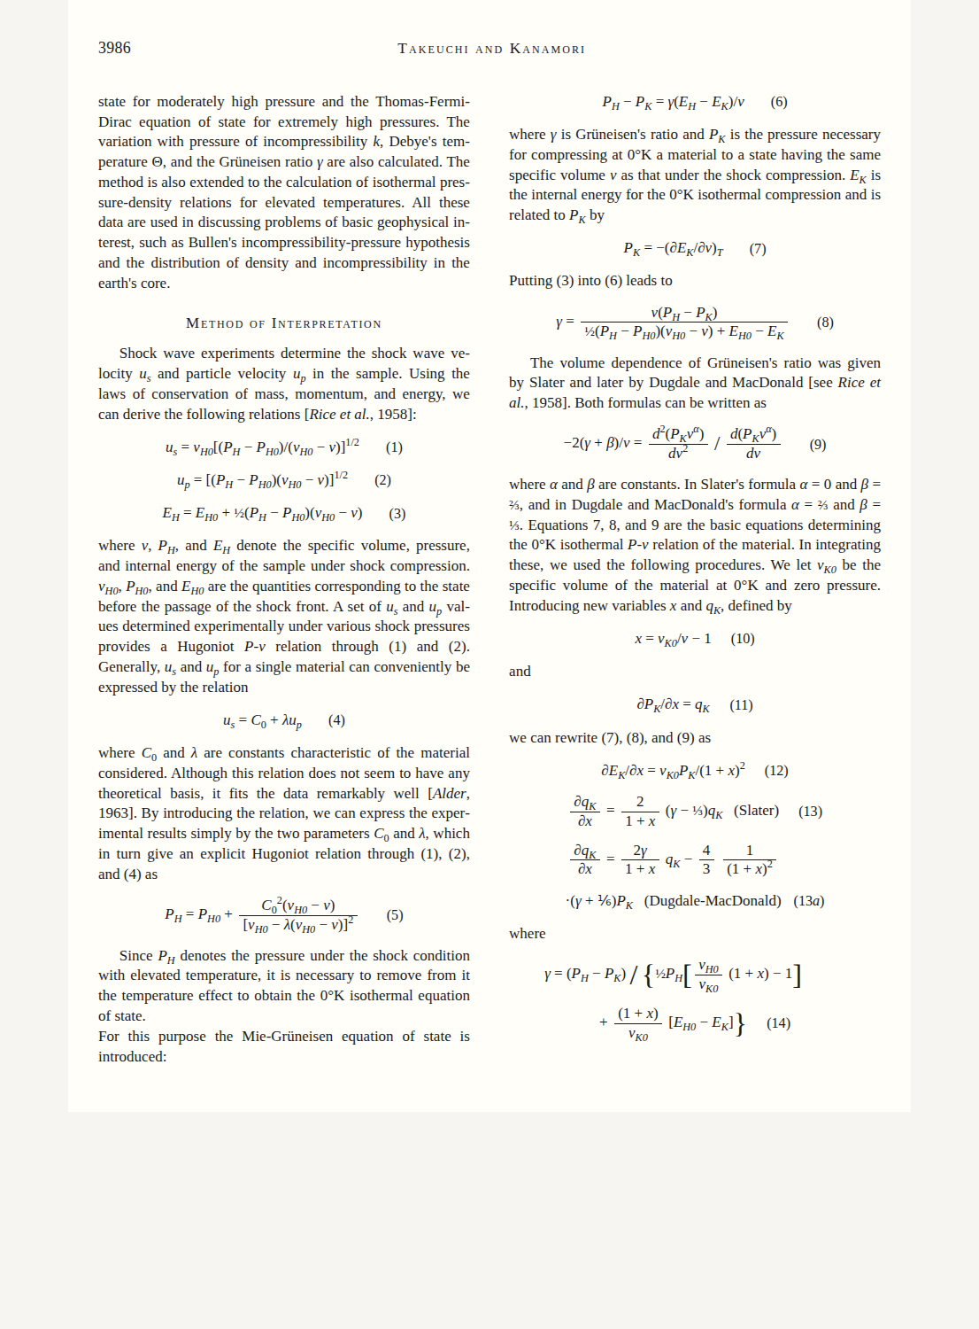3986
Takeuchi and Kanamori
state for moderately high pressure and the Thomas-Fermi-Dirac equation of state for extremely high pressures. The variation with pressure of incompressibility k, Debye's temperature Θ, and the Grüneisen ratio γ are also calculated. The method is also extended to the calculation of isothermal pressure-density relations for elevated temperatures. All these data are used in discussing problems of basic geophysical interest, such as Bullen's incompressibility-pressure hypothesis and the distribution of density and incompressibility in the earth's core.
Method of Interpretation
Shock wave experiments determine the shock wave velocity us and particle velocity up in the sample. Using the laws of conservation of mass, momentum, and energy, we can derive the following relations [Rice et al., 1958]:
us = vH0[(PH − PH0)/(vH0 − v)]1/2
(1)
up = [(PH − PH0)(vH0 − v)]1/2
(2)
EH = EH0 + ½(PH − PH0)(vH0 − v)
(3)
where v, PH, and EH denote the specific volume, pressure, and internal energy of the sample under shock compression. vH0, PH0, and EH0 are the quantities corresponding to the state before the passage of the shock front. A set of us and up values determined experimentally under various shock pressures provides a Hugoniot P-v relation through (1) and (2). Generally, us and up for a single material can conveniently be expressed by the relation
us = C0 + λup
(4)
where C0 and λ are constants characteristic of the material considered. Although this relation does not seem to have any theoretical basis, it fits the data remarkably well [Alder, 1963]. By introducing the relation, we can express the experimental results simply by the two parameters C0 and λ, which in turn give an explicit Hugoniot relation through (1), (2), and (4) as
PH = PH0 + C02(vH0 − v)[vH0 − λ(vH0 − v)]2
(5)
Since PH denotes the pressure under the shock condition with elevated temperature, it is necessary to remove from it the temperature effect to obtain the 0°K isothermal equation of state.
For this purpose the Mie-Grüneisen equation of state is introduced:
PH − PK = γ(EH − EK)/v
(6)
where γ is Grüneisen's ratio and PK is the pressure necessary for compressing at 0°K a material to a state having the same specific volume v as that under the shock compression. EK is the internal energy for the 0°K isothermal compression and is related to PK by
PK = −(∂EK/∂v)T
(7)
Putting (3) into (6) leads to
γ = v(PH − PK) ½(PH − PH0)(vH0 − v) + EH0 − EK
(8)
The volume dependence of Grüneisen's ratio was given by Slater and later by Dugdale and MacDonald [see Rice et al., 1958]. Both formulas can be written as
−2(γ + β)/v = d2(PKvα) dv2 / d(PKvα) dv
(9)
where α and β are constants. In Slater's formula α = 0 and β = ⅔, and in Dugdale and MacDonald's formula α = ⅔ and β = ⅓. Equations 7, 8, and 9 are the basic equations determining the 0°K isothermal P-v relation of the material. In integrating these, we used the following procedures. We let vK0 be the specific volume of the material at 0°K and zero pressure. Introducing new variables x and qK, defined by
x = vK0/v − 1
(10)
and
∂PK/∂x = qK
(11)
we can rewrite (7), (8), and (9) as
∂EK/∂x = vK0PK/(1 + x)2
(12)
∂qK∂x = 21 + x (γ − ⅓)qK (Slater)
(13)
∂qK∂x = 2γ 1 + x qK − 43 1(1 + x)2
·(γ + ⅙)PK (Dugdale-MacDonald)
(13a)
where
γ = (PH − PK) / {½ PH[vH0 vK0 (1 + x) − 1]
+ (1 + x) vK0 [EH0 − EK]}
(14)